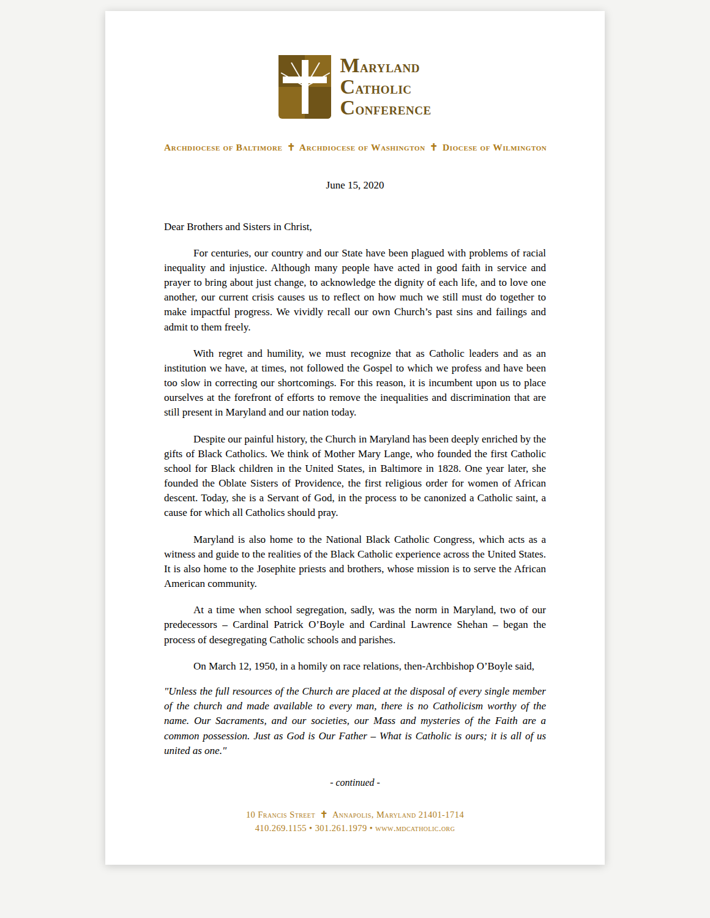| | M aryland C atholic C onference |
Archdiocese of Baltimore ✝ Archdiocese of Washington ✝ Diocese of Wilmington
June 15, 2020
Dear Brothers and Sisters in Christ,
For centuries, our country and our State have been plagued with problems of racial inequality and injustice. Although many people have acted in good faith in service and prayer to bring about just change, to acknowledge the dignity of each life, and to love one another, our current crisis causes us to reflect on how much we still must do together to make impactful progress. We vividly recall our own Church’s past sins and failings and admit to them freely.
With regret and humility, we must recognize that as Catholic leaders and as an institution we have, at times, not followed the Gospel to which we profess and have been too slow in correcting our shortcomings. For this reason, it is incumbent upon us to place ourselves at the forefront of efforts to remove the inequalities and discrimination that are still present in Maryland and our nation today.
Despite our painful history, the Church in Maryland has been deeply enriched by the gifts of Black Catholics. We think of Mother Mary Lange, who founded the first Catholic school for Black children in the United States, in Baltimore in 1828. One year later, she founded the Oblate Sisters of Providence, the first religious order for women of African descent. Today, she is a Servant of God, in the process to be canonized a Catholic saint, a cause for which all Catholics should pray.
Maryland is also home to the National Black Catholic Congress, which acts as a witness and guide to the realities of the Black Catholic experience across the United States. It is also home to the Josephite priests and brothers, whose mission is to serve the African American community.
At a time when school segregation, sadly, was the norm in Maryland, two of our predecessors – Cardinal Patrick O’Boyle and Cardinal Lawrence Shehan – began the process of desegregating Catholic schools and parishes.
On March 12, 1950, in a homily on race relations, then-Archbishop O’Boyle said,
"Unless the full resources of the Church are placed at the disposal of every single member of the church and made available to every man, there is no Catholicism worthy of the name. Our Sacraments, and our societies, our Mass and mysteries of the Faith are a common possession. Just as God is Our Father – What is Catholic is ours; it is all of us united as one."
- continued -
10 Francis Street ✝ Annapolis, Maryland 21401-1714
410.269.1155 • 301.261.1979 • www.mdcatholic.org